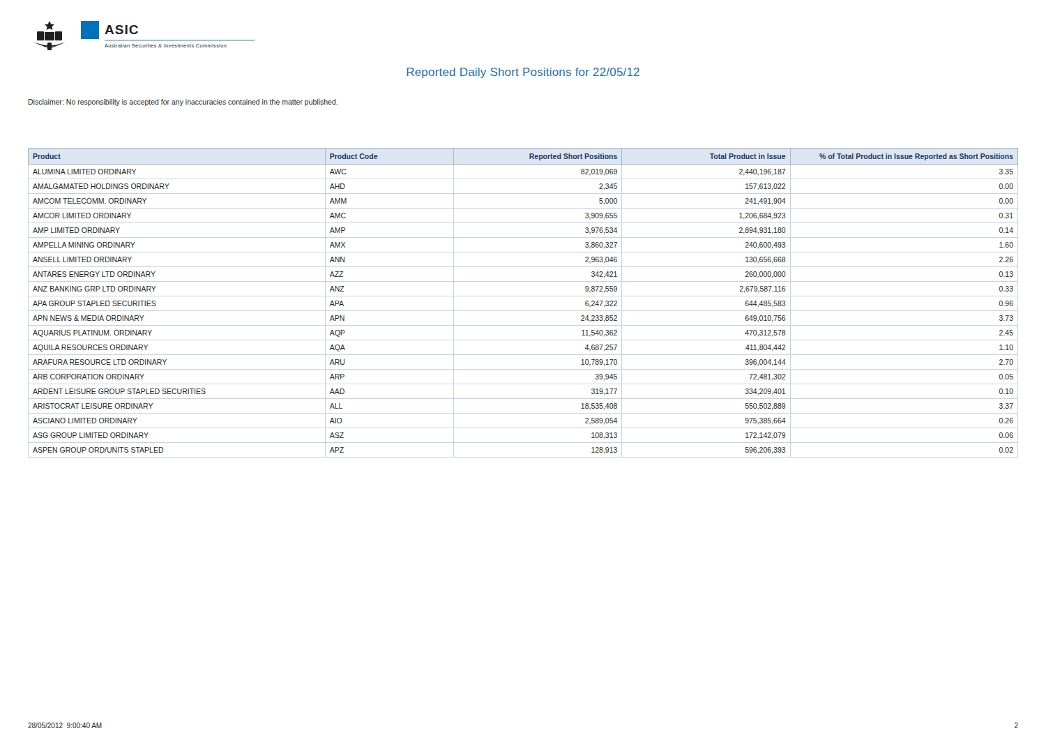ASIC
Australian Securities & Investments Commission
Reported Daily Short Positions for 22/05/12
Disclaimer: No responsibility is accepted for any inaccuracies contained in the matter published.
| Product | Product Code | Reported Short Positions | Total Product in Issue | % of Total Product in Issue Reported as Short Positions |
| --- | --- | --- | --- | --- |
| ALUMINA LIMITED ORDINARY | AWC | 82,019,069 | 2,440,196,187 | 3.35 |
| AMALGAMATED HOLDINGS ORDINARY | AHD | 2,345 | 157,613,022 | 0.00 |
| AMCOM TELECOMM. ORDINARY | AMM | 5,000 | 241,491,904 | 0.00 |
| AMCOR LIMITED ORDINARY | AMC | 3,909,655 | 1,206,684,923 | 0.31 |
| AMP LIMITED ORDINARY | AMP | 3,976,534 | 2,894,931,180 | 0.14 |
| AMPELLA MINING ORDINARY | AMX | 3,860,327 | 240,600,493 | 1.60 |
| ANSELL LIMITED ORDINARY | ANN | 2,963,046 | 130,656,668 | 2.26 |
| ANTARES ENERGY LTD ORDINARY | AZZ | 342,421 | 260,000,000 | 0.13 |
| ANZ BANKING GRP LTD ORDINARY | ANZ | 9,872,559 | 2,679,587,116 | 0.33 |
| APA GROUP STAPLED SECURITIES | APA | 6,247,322 | 644,485,583 | 0.96 |
| APN NEWS & MEDIA ORDINARY | APN | 24,233,852 | 649,010,756 | 3.73 |
| AQUARIUS PLATINUM. ORDINARY | AQP | 11,540,362 | 470,312,578 | 2.45 |
| AQUILA RESOURCES ORDINARY | AQA | 4,687,257 | 411,804,442 | 1.10 |
| ARAFURA RESOURCE LTD ORDINARY | ARU | 10,789,170 | 396,004,144 | 2.70 |
| ARB CORPORATION ORDINARY | ARP | 39,945 | 72,481,302 | 0.05 |
| ARDENT LEISURE GROUP STAPLED SECURITIES | AAD | 319,177 | 334,209,401 | 0.10 |
| ARISTOCRAT LEISURE ORDINARY | ALL | 18,535,408 | 550,502,889 | 3.37 |
| ASCIANO LIMITED ORDINARY | AIO | 2,589,054 | 975,385,664 | 0.26 |
| ASG GROUP LIMITED ORDINARY | ASZ | 108,313 | 172,142,079 | 0.06 |
| ASPEN GROUP ORD/UNITS STAPLED | APZ | 128,913 | 596,206,393 | 0.02 |
28/05/2012 9:00:40 AM
2